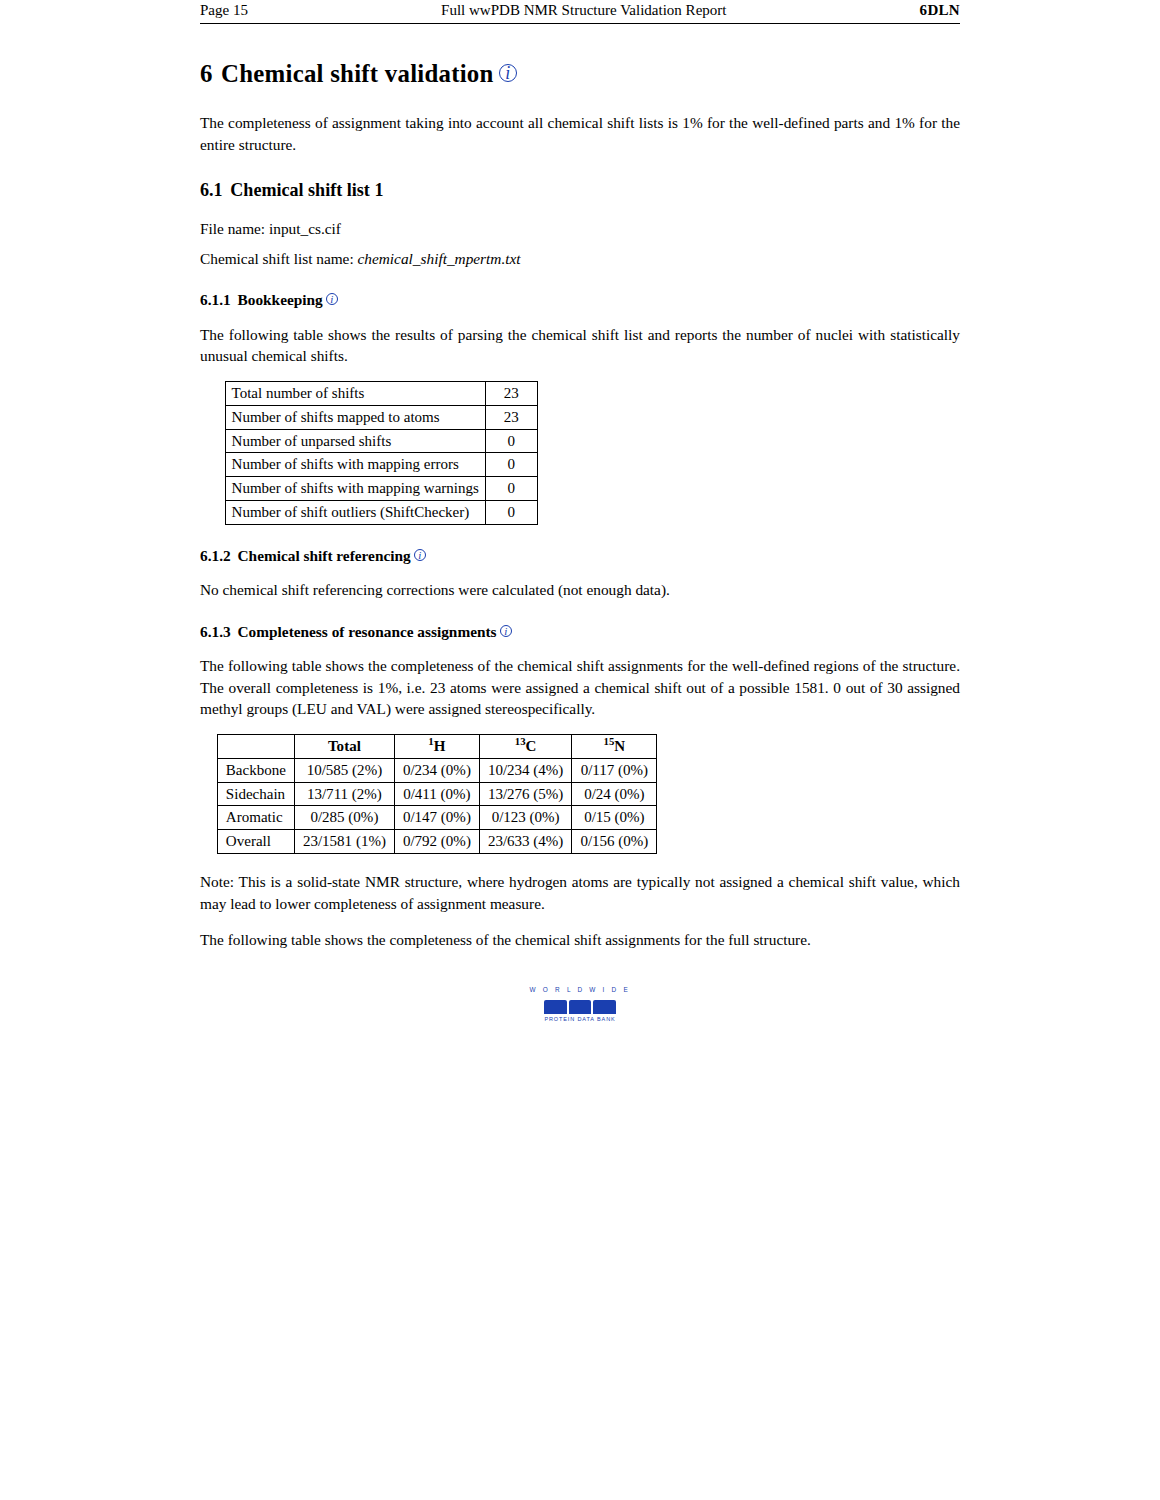Page 15
Full wwPDB NMR Structure Validation Report
6DLN
6 Chemical shift validationi
The completeness of assignment taking into account all chemical shift lists is 1% for the well-defined parts and 1% for the entire structure.
6.1 Chemical shift list 1
File name: input_cs.cif
Chemical shift list name: chemical_shift_mpertm.txt
6.1.1 Bookkeepingi
The following table shows the results of parsing the chemical shift list and reports the number of nuclei with statistically unusual chemical shifts.
| Total number of shifts | 23 |
| Number of shifts mapped to atoms | 23 |
| Number of unparsed shifts | 0 |
| Number of shifts with mapping errors | 0 |
| Number of shifts with mapping warnings | 0 |
| Number of shift outliers (ShiftChecker) | 0 |
6.1.2 Chemical shift referencingi
No chemical shift referencing corrections were calculated (not enough data).
6.1.3 Completeness of resonance assignmentsi
The following table shows the completeness of the chemical shift assignments for the well-defined regions of the structure. The overall completeness is 1%, i.e. 23 atoms were assigned a chemical shift out of a possible 1581. 0 out of 30 assigned methyl groups (LEU and VAL) were assigned stereospecifically.
| | Total | 1 H | 13 C | 15 N |
| --- | --- | --- | --- | --- |
| Backbone | 10/585 (2%) | 0/234 (0%) | 10/234 (4%) | 0/117 (0%) |
| Sidechain | 13/711 (2%) | 0/411 (0%) | 13/276 (5%) | 0/24 (0%) |
| Aromatic | 0/285 (0%) | 0/147 (0%) | 0/123 (0%) | 0/15 (0%) |
| Overall | 23/1581 (1%) | 0/792 (0%) | 23/633 (4%) | 0/156 (0%) |
Note: This is a solid-state NMR structure, where hydrogen atoms are typically not assigned a chemical shift value, which may lead to lower completeness of assignment measure.
The following table shows the completeness of the chemical shift assignments for the full structure.
W O R L D W I D E
PROTEIN DATA BANK